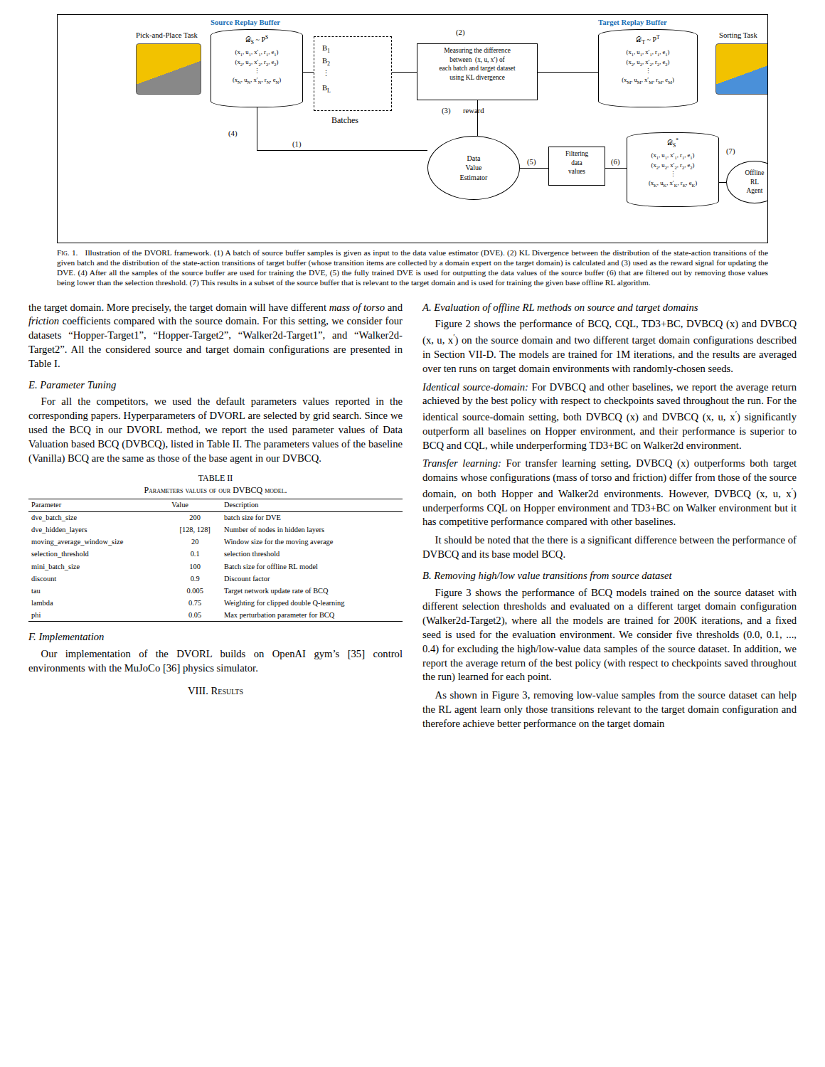Source Replay Buffer
Target Replay Buffer
Pick-and-Place Task
Sorting Task
(2)
𝒟S ~ PS
(x1, u1, x′1, r1, e1)
(x2, u2, x′2, r2, e2)
⋮
(xN, uN, x′N, rN, eN)
𝒟T ~ PT
(x1, u1, x′1, r1, e1)
(x2, u2, x′2, r2, e2)
⋮
(xM, uM, x′M, rM, eM)
B1
B2
⋮
BL
Batches
Measuring the difference
between (x, u, x′) of
each batch and target dataset
using KL divergence
(3)
reward
Data
Value
Estimator
(5)
Filtering
data
values
(6)
𝒟S*
(x1, u1, x′1, r1, e1)
(x2, u2, x′2, r2, e2)
⋮
(xK, uK, x′K, rK, eK)
(7)
Offline
RL
Agent
(4)
(1)
Fig. 1. Illustration of the DVORL framework. (1) A batch of source buffer samples is given as input to the data value estimator (DVE). (2) KL Divergence between the distribution of the state-action transitions of the given batch and the distribution of the state-action transitions of target buffer (whose transition items are collected by a domain expert on the target domain) is calculated and (3) used as the reward signal for updating the DVE. (4) After all the samples of the source buffer are used for training the DVE, (5) the fully trained DVE is used for outputting the data values of the source buffer (6) that are filtered out by removing those values being lower than the selection threshold. (7) This results in a subset of the source buffer that is relevant to the target domain and is used for training the given base offline RL algorithm.
the target domain. More precisely, the target domain will have different mass of torso and friction coefficients compared with the source domain. For this setting, we consider four datasets “Hopper-Target1”, “Hopper-Target2”, “Walker2d-Target1”, and “Walker2d-Target2”. All the considered source and target domain configurations are presented in Table I.
E. Parameter Tuning
For all the competitors, we used the default parameters values reported in the corresponding papers. Hyperparameters of DVORL are selected by grid search. Since we used the BCQ in our DVORL method, we report the used parameter values of Data Valuation based BCQ (DVBCQ), listed in Table II. The parameters values of the baseline (Vanilla) BCQ are the same as those of the base agent in our DVBCQ.
TABLE II
Parameters values of our DVBCQ model.
| Parameter | Value | Description |
| --- | --- | --- |
| dve_batch_size | 200 | batch size for DVE |
| dve_hidden_layers | [128, 128] | Number of nodes in hidden layers |
| moving_average_window_size | 20 | Window size for the moving average |
| selection_threshold | 0.1 | selection threshold |
| mini_batch_size | 100 | Batch size for offline RL model |
| discount | 0.9 | Discount factor |
| tau | 0.005 | Target network update rate of BCQ |
| lambda | 0.75 | Weighting for clipped double Q-learning |
| phi | 0.05 | Max perturbation parameter for BCQ |
F. Implementation
Our implementation of the DVORL builds on OpenAI gym’s [35] control environments with the MuJoCo [36] physics simulator.
VIII. Results
A. Evaluation of offline RL methods on source and target domains
Figure 2 shows the performance of BCQ, CQL, TD3+BC, DVBCQ (x) and DVBCQ (x, u, x′) on the source domain and two different target domain configurations described in Section VII-D. The models are trained for 1M iterations, and the results are averaged over ten runs on target domain environments with randomly-chosen seeds.
Identical source-domain: For DVBCQ and other baselines, we report the average return achieved by the best policy with respect to checkpoints saved throughout the run. For the identical source-domain setting, both DVBCQ (x) and DVBCQ (x, u, x′) significantly outperform all baselines on Hopper environment, and their performance is superior to BCQ and CQL, while underperforming TD3+BC on Walker2d environment.
Transfer learning: For transfer learning setting, DVBCQ (x) outperforms both target domains whose configurations (mass of torso and friction) differ from those of the source domain, on both Hopper and Walker2d environments. However, DVBCQ (x, u, x′) underperforms CQL on Hopper environment and TD3+BC on Walker environment but it has competitive performance compared with other baselines.
It should be noted that the there is a significant difference between the performance of DVBCQ and its base model BCQ.
B. Removing high/low value transitions from source dataset
Figure 3 shows the performance of BCQ models trained on the source dataset with different selection thresholds and evaluated on a different target domain configuration (Walker2d-Target2), where all the models are trained for 200K iterations, and a fixed seed is used for the evaluation environment. We consider five thresholds (0.0, 0.1, ..., 0.4) for excluding the high/low-value data samples of the source dataset. In addition, we report the average return of the best policy (with respect to checkpoints saved throughout the run) learned for each point.
As shown in Figure 3, removing low-value samples from the source dataset can help the RL agent learn only those transitions relevant to the target domain configuration and therefore achieve better performance on the target domain